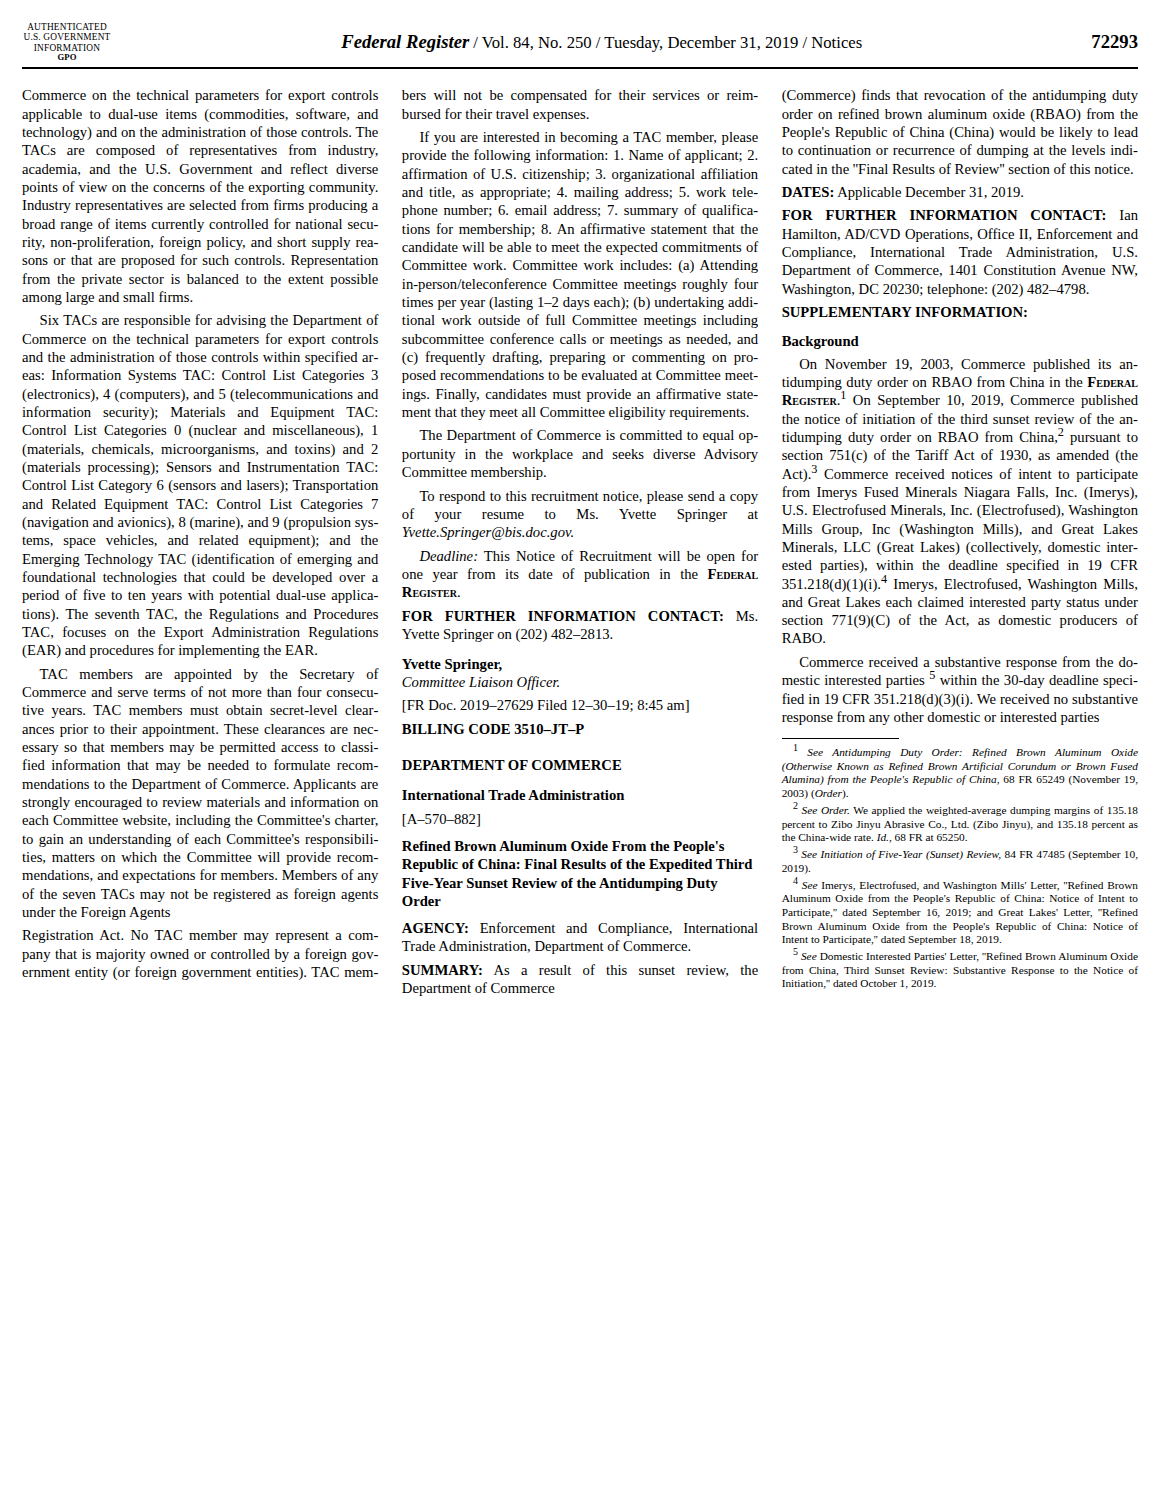AUTHENTICATED
U.S. GOVERNMENT
INFORMATION GPO
Federal Register / Vol. 84, No. 250 / Tuesday, December 31, 2019 / Notices
72293
Commerce on the technical parameters for export controls applicable to dual-use items (commodities, software, and technology) and on the administration of those controls. The TACs are composed of representatives from industry, academia, and the U.S. Government and reflect diverse points of view on the concerns of the exporting community. Industry representatives are selected from firms producing a broad range of items currently controlled for national security, non-proliferation, foreign policy, and short supply reasons or that are proposed for such controls. Representation from the private sector is balanced to the extent possible among large and small firms.
Six TACs are responsible for advising the Department of Commerce on the technical parameters for export controls and the administration of those controls within specified areas: Information Systems TAC: Control List Categories 3 (electronics), 4 (computers), and 5 (telecommunications and information security); Materials and Equipment TAC: Control List Categories 0 (nuclear and miscellaneous), 1 (materials, chemicals, microorganisms, and toxins) and 2 (materials processing); Sensors and Instrumentation TAC: Control List Category 6 (sensors and lasers); Transportation and Related Equipment TAC: Control List Categories 7 (navigation and avionics), 8 (marine), and 9 (propulsion systems, space vehicles, and related equipment); and the Emerging Technology TAC (identification of emerging and foundational technologies that could be developed over a period of five to ten years with potential dual-use applications). The seventh TAC, the Regulations and Procedures TAC, focuses on the Export Administration Regulations (EAR) and procedures for implementing the EAR.
TAC members are appointed by the Secretary of Commerce and serve terms of not more than four consecutive years. TAC members must obtain secret-level clearances prior to their appointment. These clearances are necessary so that members may be permitted access to classified information that may be needed to formulate recommendations to the Department of Commerce. Applicants are strongly encouraged to review materials and information on each Committee website, including the Committee's charter, to gain an understanding of each Committee's responsibilities, matters on which the Committee will provide recommendations, and expectations for members. Members of any of the seven TACs may not be registered as foreign agents under the Foreign Agents
Registration Act. No TAC member may represent a company that is majority owned or controlled by a foreign government entity (or foreign government entities). TAC members will not be compensated for their services or reimbursed for their travel expenses.
If you are interested in becoming a TAC member, please provide the following information: 1. Name of applicant; 2. affirmation of U.S. citizenship; 3. organizational affiliation and title, as appropriate; 4. mailing address; 5. work telephone number; 6. email address; 7. summary of qualifications for membership; 8. An affirmative statement that the candidate will be able to meet the expected commitments of Committee work. Committee work includes: (a) Attending in-person/teleconference Committee meetings roughly four times per year (lasting 1–2 days each); (b) undertaking additional work outside of full Committee meetings including subcommittee conference calls or meetings as needed, and (c) frequently drafting, preparing or commenting on proposed recommendations to be evaluated at Committee meetings. Finally, candidates must provide an affirmative statement that they meet all Committee eligibility requirements.
The Department of Commerce is committed to equal opportunity in the workplace and seeks diverse Advisory Committee membership.
To respond to this recruitment notice, please send a copy of your resume to Ms. Yvette Springer at Yvette.Springer@bis.doc.gov.
Deadline: This Notice of Recruitment will be open for one year from its date of publication in the Federal Register.
FOR FURTHER INFORMATION CONTACT: Ms. Yvette Springer on (202) 482–2813.
Yvette Springer,
Committee Liaison Officer.
[FR Doc. 2019–27629 Filed 12–30–19; 8:45 am]
BILLING CODE 3510–JT–P
DEPARTMENT OF COMMERCE
International Trade Administration
[A–570–882]
Refined Brown Aluminum Oxide From the People's Republic of China: Final Results of the Expedited Third Five-Year Sunset Review of the Antidumping Duty Order
AGENCY: Enforcement and Compliance, International Trade Administration, Department of Commerce.
SUMMARY: As a result of this sunset review, the Department of Commerce
(Commerce) finds that revocation of the antidumping duty order on refined brown aluminum oxide (RBAO) from the People's Republic of China (China) would be likely to lead to continuation or recurrence of dumping at the levels indicated in the ''Final Results of Review'' section of this notice.
DATES: Applicable December 31, 2019.
FOR FURTHER INFORMATION CONTACT: Ian Hamilton, AD/CVD Operations, Office II, Enforcement and Compliance, International Trade Administration, U.S. Department of Commerce, 1401 Constitution Avenue NW, Washington, DC 20230; telephone: (202) 482–4798.
SUPPLEMENTARY INFORMATION:
Background
On November 19, 2003, Commerce published its antidumping duty order on RBAO from China in the Federal Register.1 On September 10, 2019, Commerce published the notice of initiation of the third sunset review of the antidumping duty order on RBAO from China,2 pursuant to section 751(c) of the Tariff Act of 1930, as amended (the Act).3 Commerce received notices of intent to participate from Imerys Fused Minerals Niagara Falls, Inc. (Imerys), U.S. Electrofused Minerals, Inc. (Electrofused), Washington Mills Group, Inc (Washington Mills), and Great Lakes Minerals, LLC (Great Lakes) (collectively, domestic interested parties), within the deadline specified in 19 CFR 351.218(d)(1)(i).4 Imerys, Electrofused, Washington Mills, and Great Lakes each claimed interested party status under section 771(9)(C) of the Act, as domestic producers of RABO.
Commerce received a substantive response from the domestic interested parties 5 within the 30-day deadline specified in 19 CFR 351.218(d)(3)(i). We received no substantive response from any other domestic or interested parties
1 See Antidumping Duty Order: Refined Brown Aluminum Oxide (Otherwise Known as Refined Brown Artificial Corundum or Brown Fused Alumina) from the People's Republic of China, 68 FR 65249 (November 19, 2003) (Order).
2 See Order. We applied the weighted-average dumping margins of 135.18 percent to Zibo Jinyu Abrasive Co., Ltd. (Zibo Jinyu), and 135.18 percent as the China-wide rate. Id., 68 FR at 65250.
3 See Initiation of Five-Year (Sunset) Review, 84 FR 47485 (September 10, 2019).
4 See Imerys, Electrofused, and Washington Mills' Letter, ''Refined Brown Aluminum Oxide from the People's Republic of China: Notice of Intent to Participate,'' dated September 16, 2019; and Great Lakes' Letter, ''Refined Brown Aluminum Oxide from the People's Republic of China: Notice of Intent to Participate,'' dated September 18, 2019.
5 See Domestic Interested Parties' Letter, ''Refined Brown Aluminum Oxide from China, Third Sunset Review: Substantive Response to the Notice of Initiation,'' dated October 1, 2019.